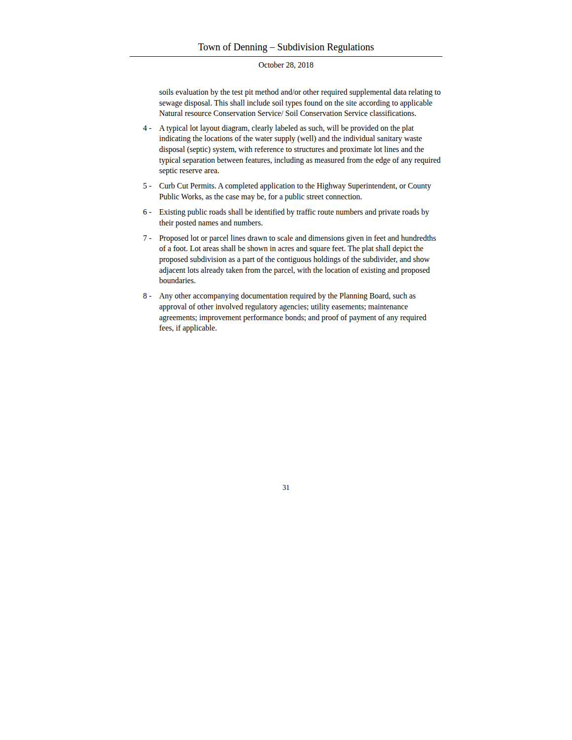Town of Denning – Subdivision Regulations
October 28, 2018
soils evaluation by the test pit method and/or other required supplemental data relating to sewage disposal. This shall include soil types found on the site according to applicable Natural resource Conservation Service/ Soil Conservation Service classifications.
4 -A typical lot layout diagram, clearly labeled as such, will be provided on the plat indicating the locations of the water supply (well) and the individual sanitary waste disposal (septic) system, with reference to structures and proximate lot lines and the typical separation between features, including as measured from the edge of any required septic reserve area.
5 -Curb Cut Permits. A completed application to the Highway Superintendent, or County Public Works, as the case may be, for a public street connection.
6 -Existing public roads shall be identified by traffic route numbers and private roads by their posted names and numbers.
7 -Proposed lot or parcel lines drawn to scale and dimensions given in feet and hundredths of a foot. Lot areas shall be shown in acres and square feet. The plat shall depict the proposed subdivision as a part of the contiguous holdings of the subdivider, and show adjacent lots already taken from the parcel, with the location of existing and proposed boundaries.
8 -Any other accompanying documentation required by the Planning Board, such as approval of other involved regulatory agencies; utility easements; maintenance agreements; improvement performance bonds; and proof of payment of any required fees, if applicable.
31